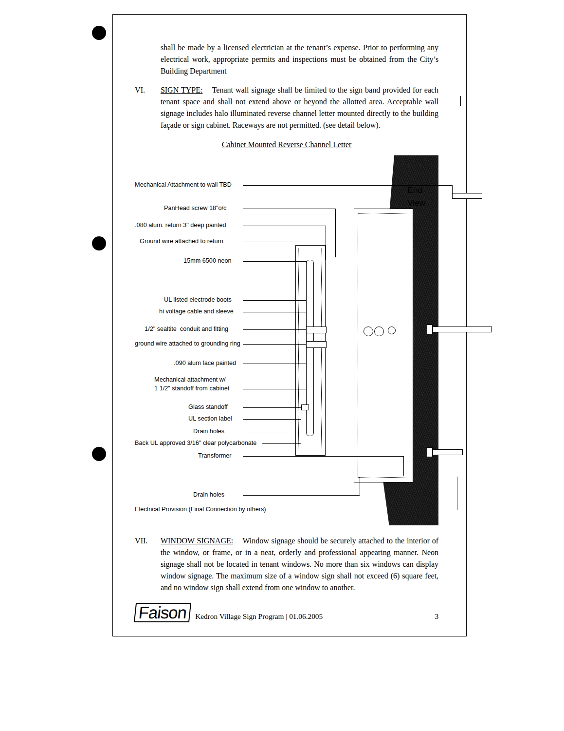shall be made by a licensed electrician at the tenant’s expense. Prior to performing any electrical work, appropriate permits and inspections must be obtained from the City’s Building Department
VI.
SIGN TYPE: Tenant wall signage shall be limited to the sign band provided for each tenant space and shall not extend above or beyond the allotted area. Acceptable wall signage includes halo illuminated reverse channel letter mounted directly to the building façade or sign cabinet. Raceways are not permitted. (see detail below).
Cabinet Mounted Reverse Channel Letter
End View
Mechanical Attachment to wall TBD
PanHead screw 18"o/c
.080 alum. return 3" deep painted
Ground wire attached to return
15mm 6500 neon
UL listed electrode boots
hi voltage cable and sleeve
1/2" sealtite conduit and fitting
ground wire attached to grounding ring
.090 alum face painted
Mechanical attachment w/
1 1/2" standoff from cabinet
Glass standoff
UL section label
Drain holes
Back UL approved 3/16" clear polycarbonate
Transformer
Drain holes
Electrical Provision (Final Connection by others)
VII.
WINDOW SIGNAGE: Window signage should be securely attached to the interior of the window, or frame, or in a neat, orderly and professional appearing manner. Neon signage shall not be located in tenant windows. No more than six windows can display window signage. The maximum size of a window sign shall not exceed (6) square feet, and no window sign shall extend from one window to another.
Faison
Kedron Village Sign Program | 01.06.2005
3